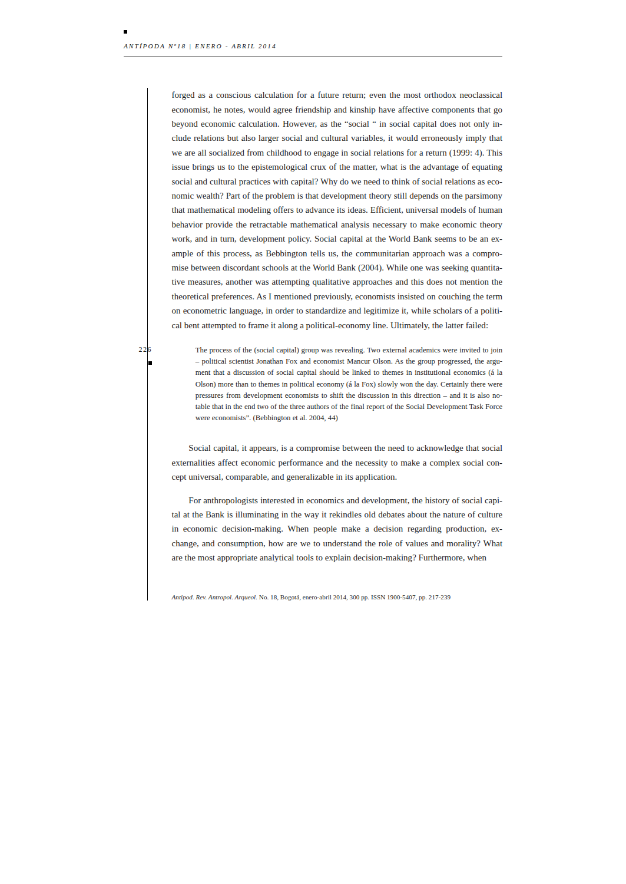Antípoda Nº18 | Enero - Abril 2014
226
forged as a conscious calculation for a future return; even the most orthodox neoclassical economist, he notes, would agree friendship and kinship have affective components that go beyond economic calculation. However, as the “social “ in social capital does not only include relations but also larger social and cultural variables, it would erroneously imply that we are all socialized from childhood to engage in social relations for a return (1999: 4). This issue brings us to the epistemological crux of the matter, what is the advantage of equating social and cultural practices with capital? Why do we need to think of social relations as economic wealth? Part of the problem is that development theory still depends on the parsimony that mathematical modeling offers to advance its ideas. Efficient, universal models of human behavior provide the retractable mathematical analysis necessary to make economic theory work, and in turn, development policy. Social capital at the World Bank seems to be an example of this process, as Bebbington tells us, the communitarian approach was a compromise between discordant schools at the World Bank (2004). While one was seeking quantitative measures, another was attempting qualitative approaches and this does not mention the theoretical preferences. As I mentioned previously, economists insisted on couching the term on econometric language, in order to standardize and legitimize it, while scholars of a political bent attempted to frame it along a political-economy line. Ultimately, the latter failed:
The process of the (social capital) group was revealing. Two external academics were invited to join – political scientist Jonathan Fox and economist Mancur Olson. As the group progressed, the argument that a discussion of social capital should be linked to themes in institutional economics (á la Olson) more than to themes in political economy (á la Fox) slowly won the day. Certainly there were pressures from development economists to shift the discussion in this direction – and it is also notable that in the end two of the three authors of the final report of the Social Development Task Force were economists”. (Bebbington et al. 2004, 44)
Social capital, it appears, is a compromise between the need to acknowledge that social externalities affect economic performance and the necessity to make a complex social concept universal, comparable, and generalizable in its application.
For anthropologists interested in economics and development, the history of social capital at the Bank is illuminating in the way it rekindles old debates about the nature of culture in economic decision-making. When people make a decision regarding production, exchange, and consumption, how are we to understand the role of values and morality? What are the most appropriate analytical tools to explain decision-making? Furthermore, when
Antipod. Rev. Antropol. Arqueol. No. 18, Bogotá, enero-abril 2014, 300 pp. ISSN 1900-5407, pp. 217-239